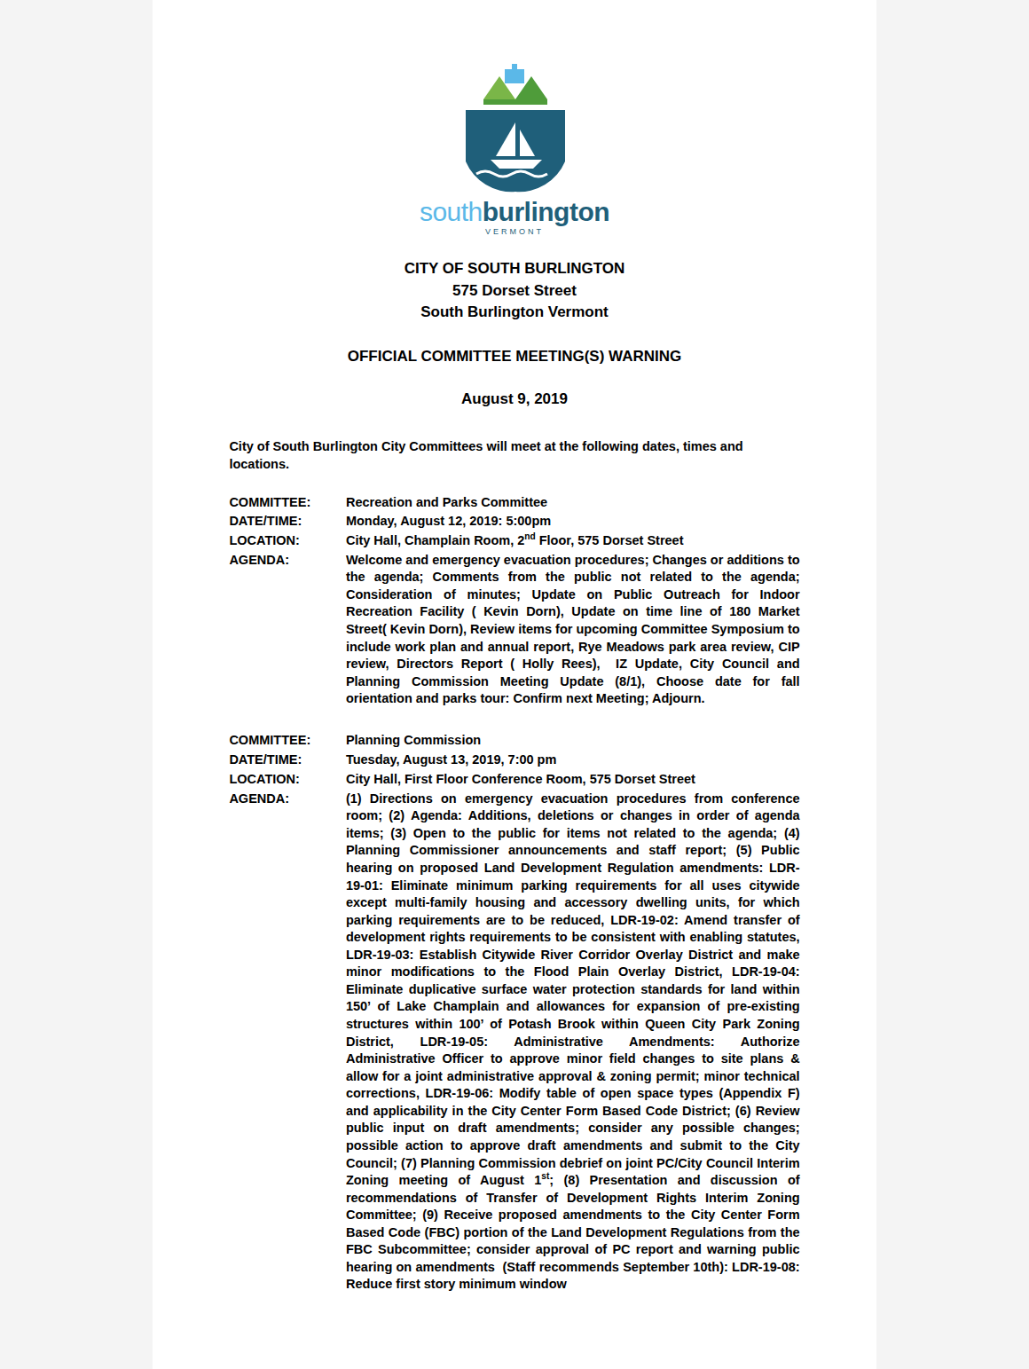south burlington
VERMONT
CITY OF SOUTH BURLINGTON 575 Dorset Street South Burlington Vermont
OFFICIAL COMMITTEE MEETING(S) WARNING
August 9, 2019
City of South Burlington City Committees will meet at the following dates, times and locations.
| COMMITTEE: | Recreation and Parks Committee |
| DATE/TIME: | Monday, August 12, 2019: 5:00pm |
| LOCATION: | City Hall, Champlain Room, 2 nd Floor, 575 Dorset Street |
| AGENDA: | Welcome and emergency evacuation procedures; Changes or additions to the agenda; Comments from the public not related to the agenda; Consideration of minutes; Update on Public Outreach for Indoor Recreation Facility ( Kevin Dorn), Update on time line of 180 Market Street( Kevin Dorn), Review items for upcoming Committee Symposium to include work plan and annual report, Rye Meadows park area review, CIP review, Directors Report ( Holly Rees), IZ Update, City Council and Planning Commission Meeting Update (8/1), Choose date for fall orientation and parks tour: Confirm next Meeting; Adjourn. |
| COMMITTEE: | Planning Commission |
| DATE/TIME: | Tuesday, August 13, 2019, 7:00 pm |
| LOCATION: | City Hall, First Floor Conference Room, 575 Dorset Street |
| AGENDA: | (1) Directions on emergency evacuation procedures from conference room; (2) Agenda: Additions, deletions or changes in order of agenda items; (3) Open to the public for items not related to the agenda; (4) Planning Commissioner announcements and staff report; (5) Public hearing on proposed Land Development Regulation amendments: LDR-19-01: Eliminate minimum parking requirements for all uses citywide except multi-family housing and accessory dwelling units, for which parking requirements are to be reduced, LDR-19-02: Amend transfer of development rights requirements to be consistent with enabling statutes, LDR-19-03: Establish Citywide River Corridor Overlay District and make minor modifications to the Flood Plain Overlay District, LDR-19-04: Eliminate duplicative surface water protection standards for land within 150’ of Lake Champlain and allowances for expansion of pre-existing structures within 100’ of Potash Brook within Queen City Park Zoning District, LDR-19-05: Administrative Amendments: Authorize Administrative Officer to approve minor field changes to site plans & allow for a joint administrative approval & zoning permit; minor technical corrections, LDR-19-06: Modify table of open space types (Appendix F) and applicability in the City Center Form Based Code District; (6) Review public input on draft amendments; consider any possible changes; possible action to approve draft amendments and submit to the City Council; (7) Planning Commission debrief on joint PC/City Council Interim Zoning meeting of August 1 st ; (8) Presentation and discussion of recommendations of Transfer of Development Rights Interim Zoning Committee; (9) Receive proposed amendments to the City Center Form Based Code (FBC) portion of the Land Development Regulations from the FBC Subcommittee; consider approval of PC report and warning public hearing on amendments (Staff recommends September 10th): LDR-19-08: Reduce first story minimum window |